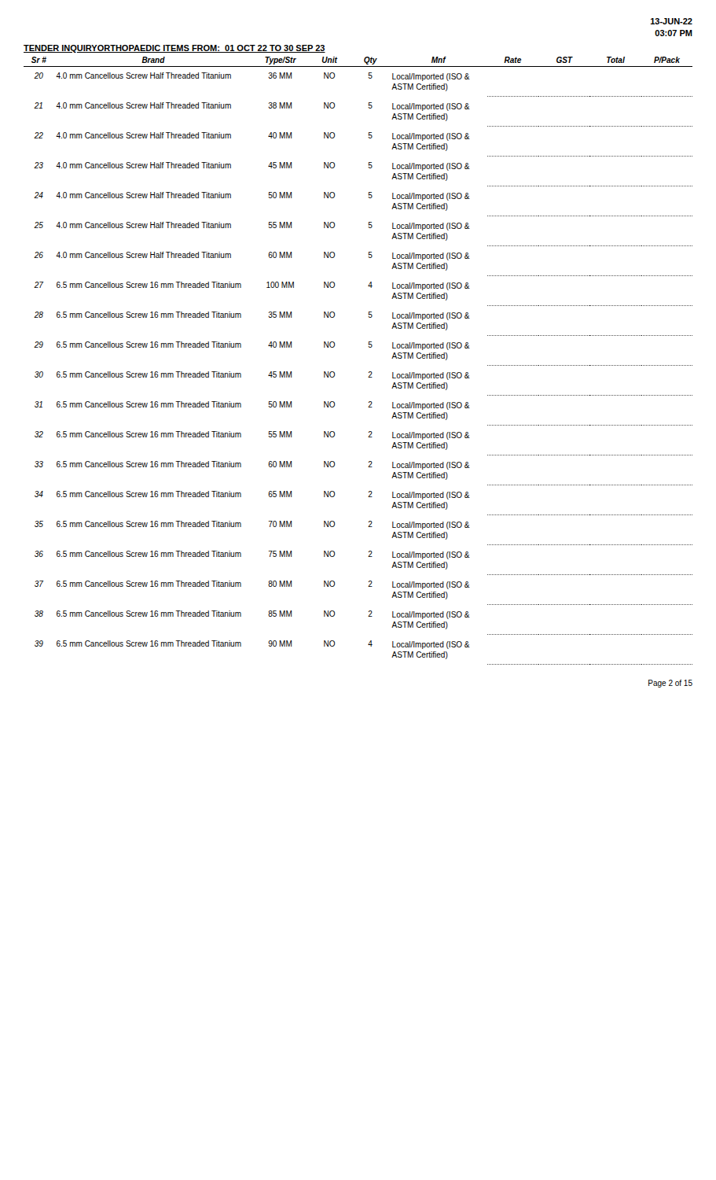13-JUN-22
03:07 PM
TENDER INQUIRYORTHOPAEDIC ITEMS FROM: 01 OCT 22 TO 30 SEP 23
| Sr # | Brand | Type/Str | Unit | Qty | Mnf | Rate | GST | Total | P/Pack |
| --- | --- | --- | --- | --- | --- | --- | --- | --- | --- |
| 20 | 4.0 mm Cancellous Screw Half Threaded Titanium | 36 MM | NO | 5 | Local/Imported (ISO & ASTM Certified) | | | | |
| 21 | 4.0 mm Cancellous Screw Half Threaded Titanium | 38 MM | NO | 5 | Local/Imported (ISO & ASTM Certified) | | | | |
| 22 | 4.0 mm Cancellous Screw Half Threaded Titanium | 40 MM | NO | 5 | Local/Imported (ISO & ASTM Certified) | | | | |
| 23 | 4.0 mm Cancellous Screw Half Threaded Titanium | 45 MM | NO | 5 | Local/Imported (ISO & ASTM Certified) | | | | |
| 24 | 4.0 mm Cancellous Screw Half Threaded Titanium | 50 MM | NO | 5 | Local/Imported (ISO & ASTM Certified) | | | | |
| 25 | 4.0 mm Cancellous Screw Half Threaded Titanium | 55 MM | NO | 5 | Local/Imported (ISO & ASTM Certified) | | | | |
| 26 | 4.0 mm Cancellous Screw Half Threaded Titanium | 60 MM | NO | 5 | Local/Imported (ISO & ASTM Certified) | | | | |
| 27 | 6.5 mm Cancellous Screw 16 mm Threaded Titanium | 100 MM | NO | 4 | Local/Imported (ISO & ASTM Certified) | | | | |
| 28 | 6.5 mm Cancellous Screw 16 mm Threaded Titanium | 35 MM | NO | 5 | Local/Imported (ISO & ASTM Certified) | | | | |
| 29 | 6.5 mm Cancellous Screw 16 mm Threaded Titanium | 40 MM | NO | 5 | Local/Imported (ISO & ASTM Certified) | | | | |
| 30 | 6.5 mm Cancellous Screw 16 mm Threaded Titanium | 45 MM | NO | 2 | Local/Imported (ISO & ASTM Certified) | | | | |
| 31 | 6.5 mm Cancellous Screw 16 mm Threaded Titanium | 50 MM | NO | 2 | Local/Imported (ISO & ASTM Certified) | | | | |
| 32 | 6.5 mm Cancellous Screw 16 mm Threaded Titanium | 55 MM | NO | 2 | Local/Imported (ISO & ASTM Certified) | | | | |
| 33 | 6.5 mm Cancellous Screw 16 mm Threaded Titanium | 60 MM | NO | 2 | Local/Imported (ISO & ASTM Certified) | | | | |
| 34 | 6.5 mm Cancellous Screw 16 mm Threaded Titanium | 65 MM | NO | 2 | Local/Imported (ISO & ASTM Certified) | | | | |
| 35 | 6.5 mm Cancellous Screw 16 mm Threaded Titanium | 70 MM | NO | 2 | Local/Imported (ISO & ASTM Certified) | | | | |
| 36 | 6.5 mm Cancellous Screw 16 mm Threaded Titanium | 75 MM | NO | 2 | Local/Imported (ISO & ASTM Certified) | | | | |
| 37 | 6.5 mm Cancellous Screw 16 mm Threaded Titanium | 80 MM | NO | 2 | Local/Imported (ISO & ASTM Certified) | | | | |
| 38 | 6.5 mm Cancellous Screw 16 mm Threaded Titanium | 85 MM | NO | 2 | Local/Imported (ISO & ASTM Certified) | | | | |
| 39 | 6.5 mm Cancellous Screw 16 mm Threaded Titanium | 90 MM | NO | 4 | Local/Imported (ISO & ASTM Certified) | | | | |
Page 2 of 15